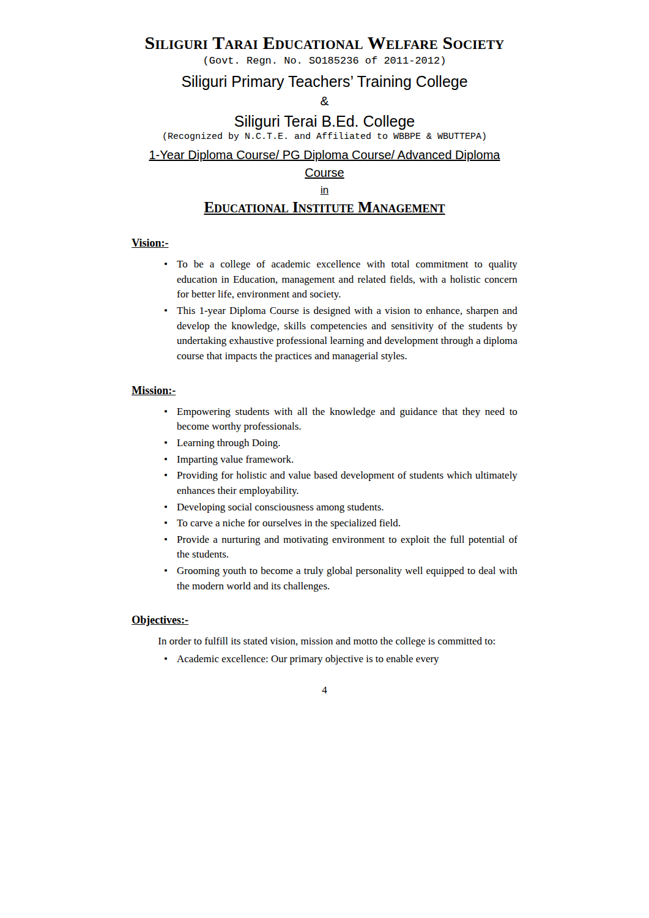Siliguri Tarai Educational Welfare Society
(Govt. Regn. No. SO185236 of 2011-2012)
Siliguri Primary Teachers’ Training College
&
Siliguri Terai B.Ed. College
(Recognized by N.C.T.E. and Affiliated to WBBPE & WBUTTEPA)
1-Year Diploma Course/ PG Diploma Course/ Advanced Diploma Course
in
Educational Institute Management
Vision:-
To be a college of academic excellence with total commitment to quality education in Education, management and related fields, with a holistic concern for better life, environment and society.
This 1-year Diploma Course is designed with a vision to enhance, sharpen and develop the knowledge, skills competencies and sensitivity of the students by undertaking exhaustive professional learning and development through a diploma course that impacts the practices and managerial styles.
Mission:-
Empowering students with all the knowledge and guidance that they need to become worthy professionals.
Learning through Doing.
Imparting value framework.
Providing for holistic and value based development of students which ultimately enhances their employability.
Developing social consciousness among students.
To carve a niche for ourselves in the specialized field.
Provide a nurturing and motivating environment to exploit the full potential of the students.
Grooming youth to become a truly global personality well equipped to deal with the modern world and its challenges.
Objectives:-
In order to fulfill its stated vision, mission and motto the college is committed to:
Academic excellence: Our primary objective is to enable every
4